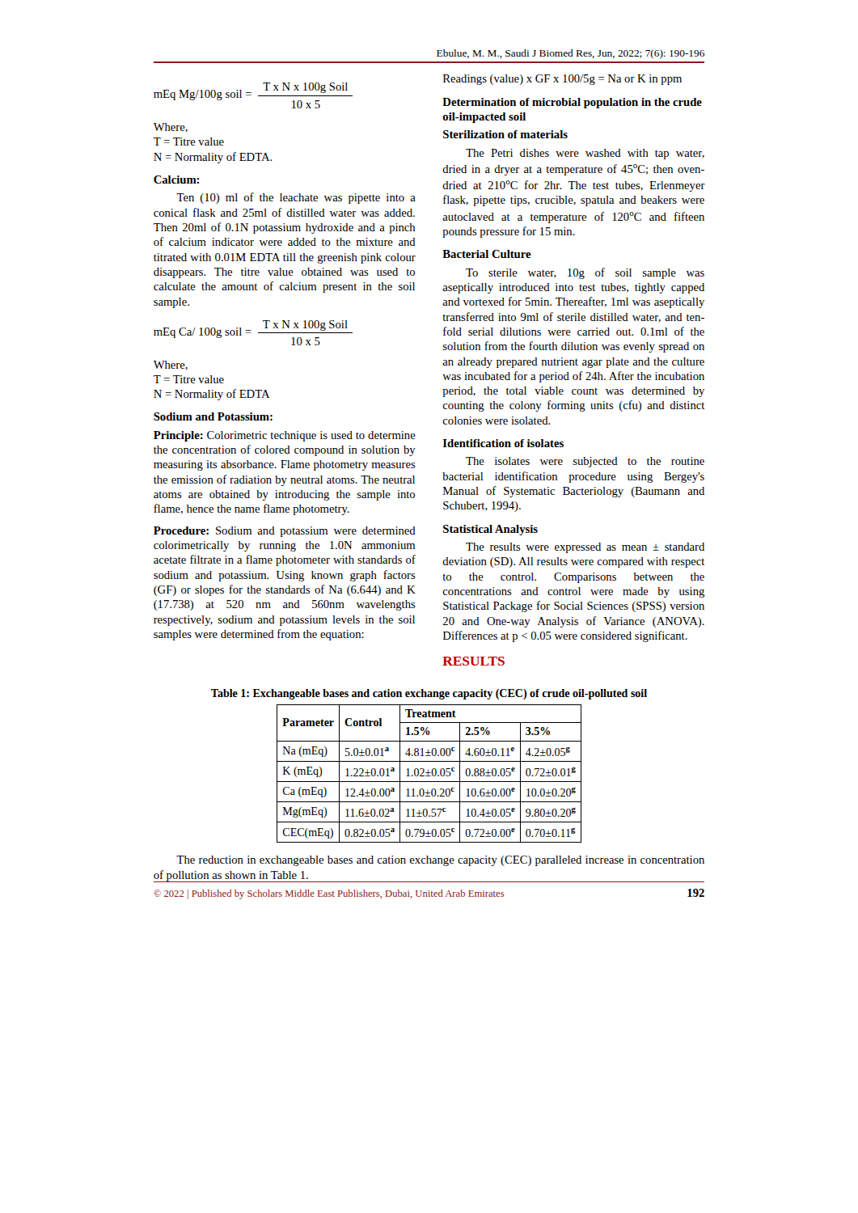Ebulue, M. M., Saudi J Biomed Res, Jun, 2022; 7(6): 190-196
mEq Mg/100g soil = T x N x 100g Soil 10 x 5
Where,
T = Titre value
N = Normality of EDTA.
Calcium:
Ten (10) ml of the leachate was pipette into a conical flask and 25ml of distilled water was added. Then 20ml of 0.1N potassium hydroxide and a pinch of calcium indicator were added to the mixture and titrated with 0.01M EDTA till the greenish pink colour disappears. The titre value obtained was used to calculate the amount of calcium present in the soil sample.
mEq Ca/ 100g soil = T x N x 100g Soil 10 x 5
Where,
T = Titre value
N = Normality of EDTA
Sodium and Potassium:
Principle: Colorimetric technique is used to determine the concentration of colored compound in solution by measuring its absorbance. Flame photometry measures the emission of radiation by neutral atoms. The neutral atoms are obtained by introducing the sample into flame, hence the name flame photometry.
Procedure: Sodium and potassium were determined colorimetrically by running the 1.0N ammonium acetate filtrate in a flame photometer with standards of sodium and potassium. Using known graph factors (GF) or slopes for the standards of Na (6.644) and K (17.738) at 520 nm and 560nm wavelengths respectively, sodium and potassium levels in the soil samples were determined from the equation:
Readings (value) x GF x 100/5g = Na or K in ppm
Determination of microbial population in the crude oil-impacted soil
Sterilization of materials
The Petri dishes were washed with tap water, dried in a dryer at a temperature of 45oC; then oven-dried at 210oC for 2hr. The test tubes, Erlenmeyer flask, pipette tips, crucible, spatula and beakers were autoclaved at a temperature of 120oC and fifteen pounds pressure for 15 min.
Bacterial Culture
To sterile water, 10g of soil sample was aseptically introduced into test tubes, tightly capped and vortexed for 5min. Thereafter, 1ml was aseptically transferred into 9ml of sterile distilled water, and ten-fold serial dilutions were carried out. 0.1ml of the solution from the fourth dilution was evenly spread on an already prepared nutrient agar plate and the culture was incubated for a period of 24h. After the incubation period, the total viable count was determined by counting the colony forming units (cfu) and distinct colonies were isolated.
Identification of isolates
The isolates were subjected to the routine bacterial identification procedure using Bergey's Manual of Systematic Bacteriology (Baumann and Schubert, 1994).
Statistical Analysis
The results were expressed as mean ± standard deviation (SD). All results were compared with respect to the control. Comparisons between the concentrations and control were made by using Statistical Package for Social Sciences (SPSS) version 20 and One-way Analysis of Variance (ANOVA). Differences at p < 0.05 were considered significant.
RESULTS
Table 1: Exchangeable bases and cation exchange capacity (CEC) of crude oil-polluted soil
| Parameter | Control | Treatment |
| --- | --- | --- |
| 1.5% | 2.5% | 3.5% |
| Na (mEq) | 5.0±0.01 a | 4.81±0.00 c | 4.60±0.11 e | 4.2±0.05 g |
| K (mEq) | 1.22±0.01 a | 1.02±0.05 c | 0.88±0.05 e | 0.72±0.01 g |
| Ca (mEq) | 12.4±0.00 a | 11.0±0.20 c | 10.6±0.00 e | 10.0±0.20 g |
| Mg(mEq) | 11.6±0.02 a | 11±0.57 c | 10.4±0.05 e | 9.80±0.20 g |
| CEC(mEq) | 0.82±0.05 a | 0.79±0.05 c | 0.72±0.00 e | 0.70±0.11 g |
The reduction in exchangeable bases and cation exchange capacity (CEC) paralleled increase in concentration of pollution as shown in Table 1.
© 2022 | Published by Scholars Middle East Publishers, Dubai, United Arab Emirates
192